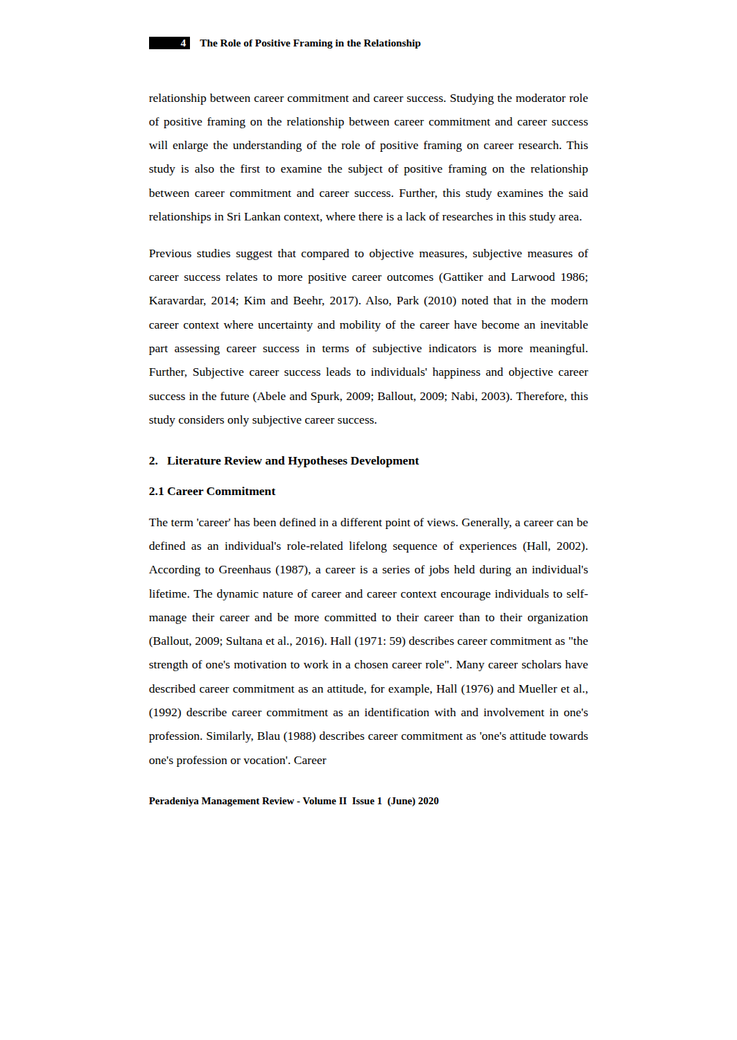4
The Role of Positive Framing in the Relationship
relationship between career commitment and career success. Studying the moderator role of positive framing on the relationship between career commitment and career success will enlarge the understanding of the role of positive framing on career research. This study is also the first to examine the subject of positive framing on the relationship between career commitment and career success. Further, this study examines the said relationships in Sri Lankan context, where there is a lack of researches in this study area.
Previous studies suggest that compared to objective measures, subjective measures of career success relates to more positive career outcomes (Gattiker and Larwood 1986; Karavardar, 2014; Kim and Beehr, 2017). Also, Park (2010) noted that in the modern career context where uncertainty and mobility of the career have become an inevitable part assessing career success in terms of subjective indicators is more meaningful. Further, Subjective career success leads to individuals' happiness and objective career success in the future (Abele and Spurk, 2009; Ballout, 2009; Nabi, 2003). Therefore, this study considers only subjective career success.
2. Literature Review and Hypotheses Development
2.1 Career Commitment
The term 'career' has been defined in a different point of views. Generally, a career can be defined as an individual's role-related lifelong sequence of experiences (Hall, 2002). According to Greenhaus (1987), a career is a series of jobs held during an individual's lifetime. The dynamic nature of career and career context encourage individuals to self-manage their career and be more committed to their career than to their organization (Ballout, 2009; Sultana et al., 2016). Hall (1971: 59) describes career commitment as "the strength of one's motivation to work in a chosen career role". Many career scholars have described career commitment as an attitude, for example, Hall (1976) and Mueller et al., (1992) describe career commitment as an identification with and involvement in one's profession. Similarly, Blau (1988) describes career commitment as 'one's attitude towards one's profession or vocation'. Career
Peradeniya Management Review - Volume II Issue 1 (June) 2020